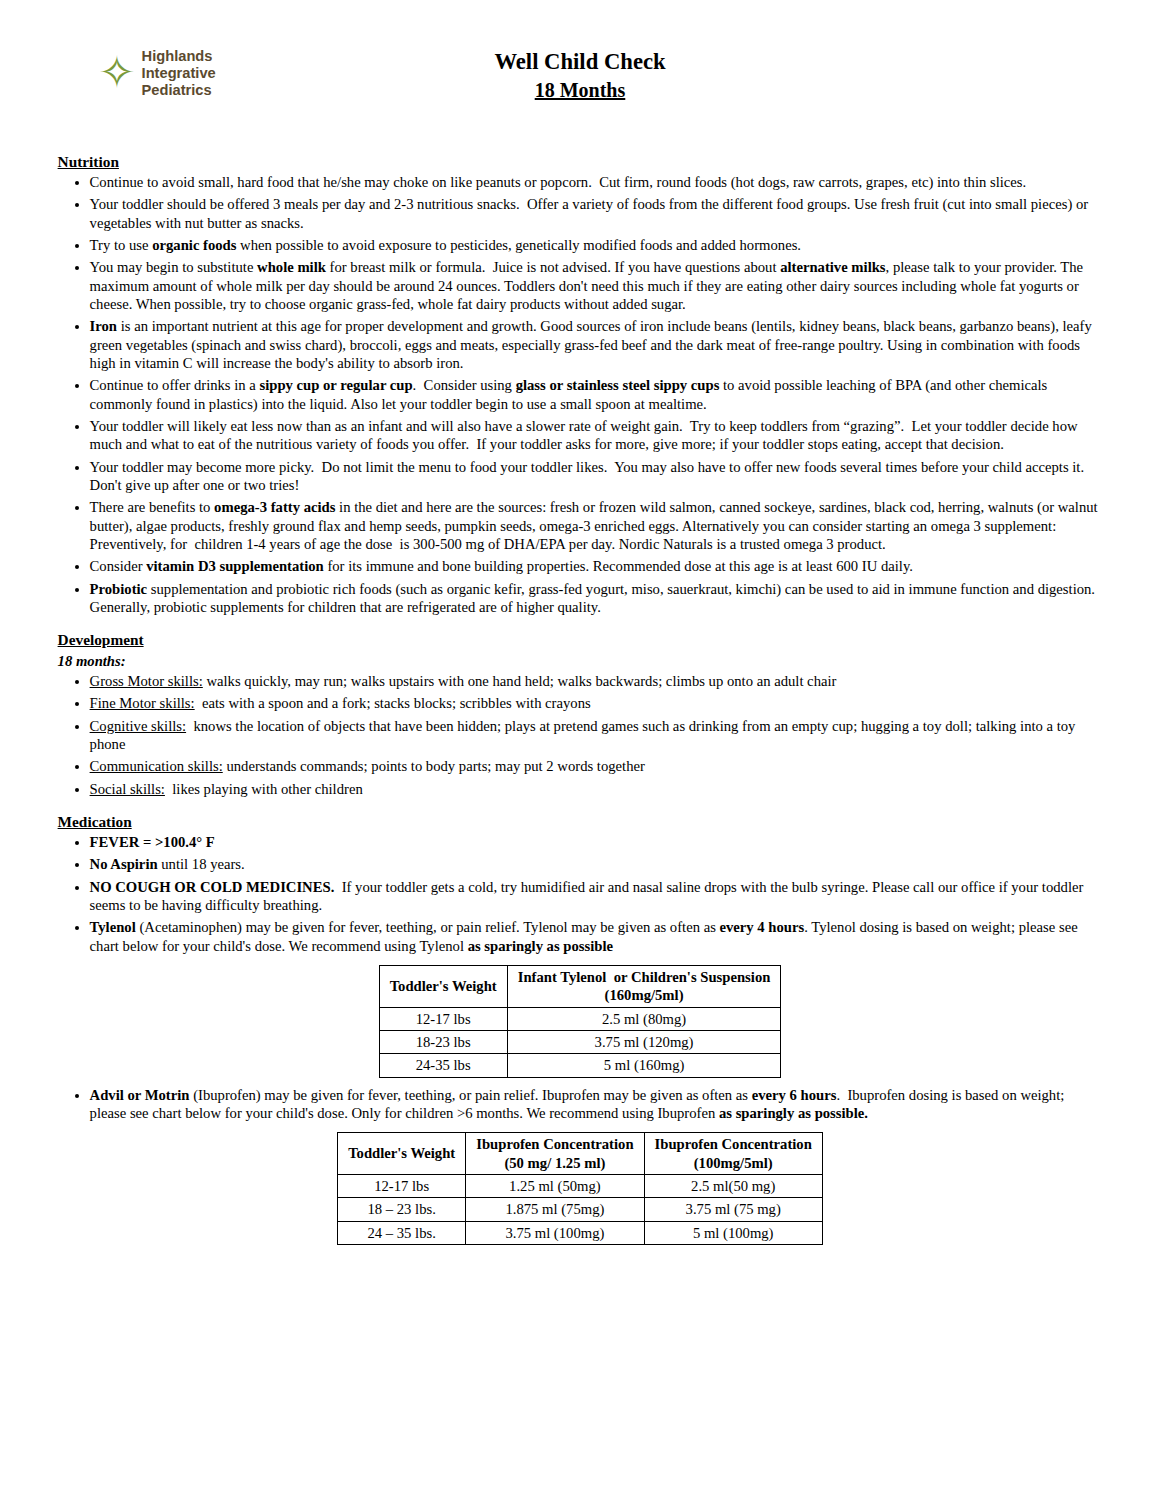✧
Highlands Integrative Pediatrics
Well Child Check18 Months
Nutrition
Continue to avoid small, hard food that he/she may choke on like peanuts or popcorn. Cut firm, round foods (hot dogs, raw carrots, grapes, etc) into thin slices.
Your toddler should be offered 3 meals per day and 2-3 nutritious snacks. Offer a variety of foods from the different food groups. Use fresh fruit (cut into small pieces) or vegetables with nut butter as snacks.
Try to use organic foods when possible to avoid exposure to pesticides, genetically modified foods and added hormones.
You may begin to substitute whole milk for breast milk or formula. Juice is not advised. If you have questions about alternative milks, please talk to your provider. The maximum amount of whole milk per day should be around 24 ounces. Toddlers don't need this much if they are eating other dairy sources including whole fat yogurts or cheese. When possible, try to choose organic grass-fed, whole fat dairy products without added sugar.
Iron is an important nutrient at this age for proper development and growth. Good sources of iron include beans (lentils, kidney beans, black beans, garbanzo beans), leafy green vegetables (spinach and swiss chard), broccoli, eggs and meats, especially grass-fed beef and the dark meat of free-range poultry. Using in combination with foods high in vitamin C will increase the body's ability to absorb iron.
Continue to offer drinks in a sippy cup or regular cup. Consider using glass or stainless steel sippy cups to avoid possible leaching of BPA (and other chemicals commonly found in plastics) into the liquid. Also let your toddler begin to use a small spoon at mealtime.
Your toddler will likely eat less now than as an infant and will also have a slower rate of weight gain. Try to keep toddlers from “grazing”. Let your toddler decide how much and what to eat of the nutritious variety of foods you offer. If your toddler asks for more, give more; if your toddler stops eating, accept that decision.
Your toddler may become more picky. Do not limit the menu to food your toddler likes. You may also have to offer new foods several times before your child accepts it. Don't give up after one or two tries!
There are benefits to omega-3 fatty acids in the diet and here are the sources: fresh or frozen wild salmon, canned sockeye, sardines, black cod, herring, walnuts (or walnut butter), algae products, freshly ground flax and hemp seeds, pumpkin seeds, omega-3 enriched eggs. Alternatively you can consider starting an omega 3 supplement: Preventively, for children 1-4 years of age the dose is 300-500 mg of DHA/EPA per day. Nordic Naturals is a trusted omega 3 product.
Consider vitamin D3 supplementation for its immune and bone building properties. Recommended dose at this age is at least 600 IU daily.
Probiotic supplementation and probiotic rich foods (such as organic kefir, grass-fed yogurt, miso, sauerkraut, kimchi) can be used to aid in immune function and digestion. Generally, probiotic supplements for children that are refrigerated are of higher quality.
Development
18 months:
Gross Motor skills: walks quickly, may run; walks upstairs with one hand held; walks backwards; climbs up onto an adult chair
Fine Motor skills: eats with a spoon and a fork; stacks blocks; scribbles with crayons
Cognitive skills: knows the location of objects that have been hidden; plays at pretend games such as drinking from an empty cup; hugging a toy doll; talking into a toy phone
Communication skills: understands commands; points to body parts; may put 2 words together
Social skills: likes playing with other children
Medication
FEVER = >100.4° F
No Aspirin until 18 years.
NO COUGH OR COLD MEDICINES. If your toddler gets a cold, try humidified air and nasal saline drops with the bulb syringe. Please call our office if your toddler seems to be having difficulty breathing.
Tylenol (Acetaminophen) may be given for fever, teething, or pain relief. Tylenol may be given as often as every 4 hours. Tylenol dosing is based on weight; please see chart below for your child's dose. We recommend using Tylenol as sparingly as possible
| Toddler's Weight | Infant Tylenol or Children's Suspension (160mg/5ml) |
| --- | --- |
| 12-17 lbs | 2.5 ml (80mg) |
| 18-23 lbs | 3.75 ml (120mg) |
| 24-35 lbs | 5 ml (160mg) |
Advil or Motrin (Ibuprofen) may be given for fever, teething, or pain relief. Ibuprofen may be given as often as every 6 hours. Ibuprofen dosing is based on weight; please see chart below for your child's dose. Only for children >6 months. We recommend using Ibuprofen as sparingly as possible.
| Toddler's Weight | Ibuprofen Concentration (50 mg/ 1.25 ml) | Ibuprofen Concentration (100mg/5ml) |
| --- | --- | --- |
| 12-17 lbs | 1.25 ml (50mg) | 2.5 ml(50 mg) |
| 18 – 23 lbs. | 1.875 ml (75mg) | 3.75 ml (75 mg) |
| 24 – 35 lbs. | 3.75 ml (100mg) | 5 ml (100mg) |